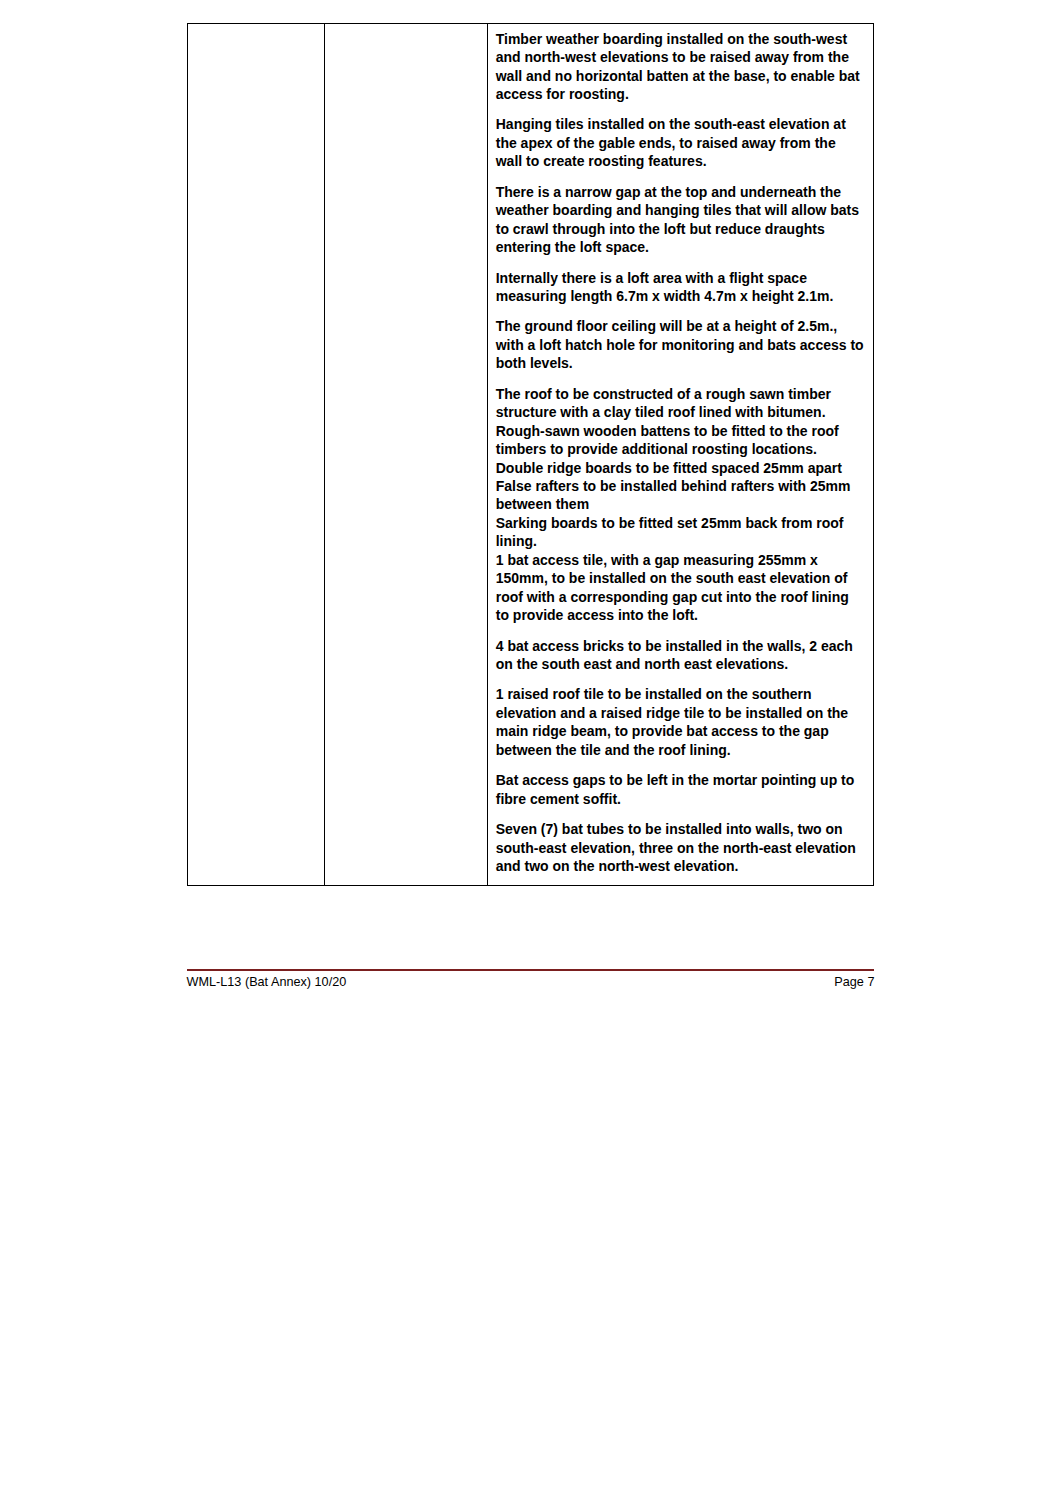| | | Timber weather boarding installed on the south-west and north-west elevations to be raised away from the wall and no horizontal batten at the base, to enable bat access for roosting. Hanging tiles installed on the south-east elevation at the apex of the gable ends, to raised away from the wall to create roosting features. There is a narrow gap at the top and underneath the weather boarding and hanging tiles that will allow bats to crawl through into the loft but reduce draughts entering the loft space. Internally there is a loft area with a flight space measuring length 6.7m x width 4.7m x height 2.1m. The ground floor ceiling will be at a height of 2.5m., with a loft hatch hole for monitoring and bats access to both levels. The roof to be constructed of a rough sawn timber structure with a clay tiled roof lined with bitumen. Rough-sawn wooden battens to be fitted to the roof timbers to provide additional roosting locations. Double ridge boards to be fitted spaced 25mm apart False rafters to be installed behind rafters with 25mm between them Sarking boards to be fitted set 25mm back from roof lining. 1 bat access tile, with a gap measuring 255mm x 150mm, to be installed on the south east elevation of roof with a corresponding gap cut into the roof lining to provide access into the loft. 4 bat access bricks to be installed in the walls, 2 each on the south east and north east elevations. 1 raised roof tile to be installed on the southern elevation and a raised ridge tile to be installed on the main ridge beam, to provide bat access to the gap between the tile and the roof lining. Bat access gaps to be left in the mortar pointing up to fibre cement soffit. Seven (7) bat tubes to be installed into walls, two on south-east elevation, three on the north-east elevation and two on the north-west elevation. |
WML-L13 (Bat Annex) 10/20 Page 7